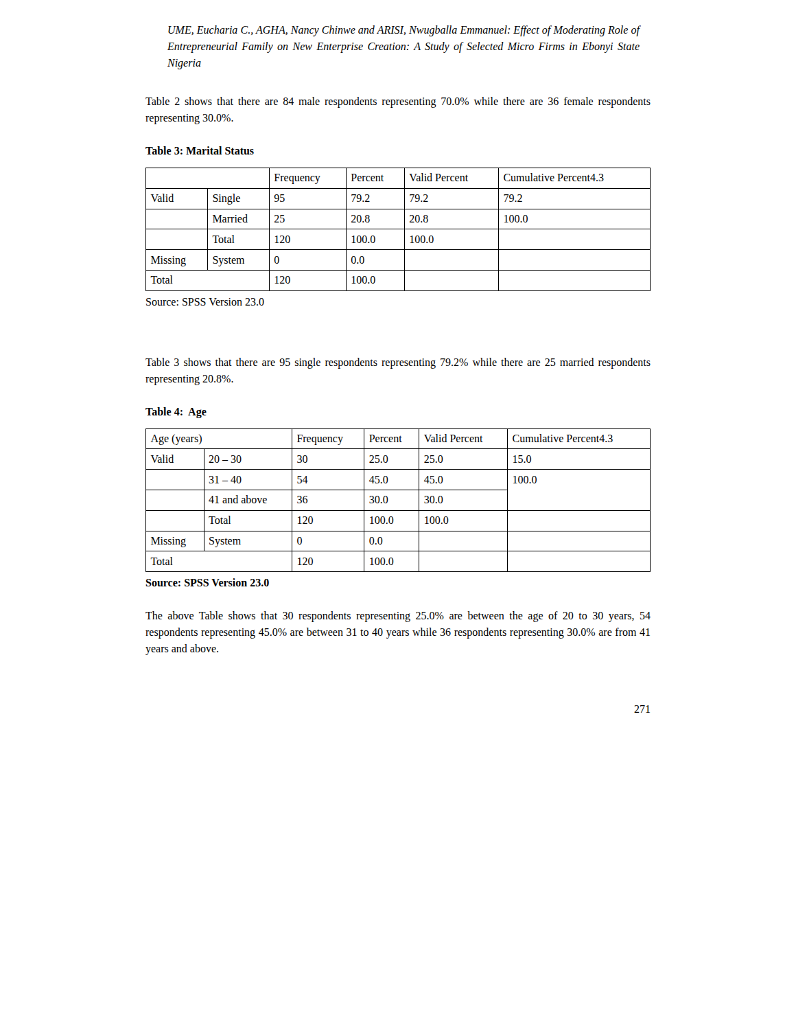UME, Eucharia C., AGHA, Nancy Chinwe and ARISI, Nwugballa Emmanuel: Effect of Moderating Role of Entrepreneurial Family on New Enterprise Creation: A Study of Selected Micro Firms in Ebonyi State Nigeria
Table 2 shows that there are 84 male respondents representing 70.0% while there are 36 female respondents representing 30.0%.
Table 3: Marital Status
| | Frequency | Percent | Valid Percent | Cumulative Percent4.3 |
| --- | --- | --- | --- | --- |
| Valid | Single | 95 | 79.2 | 79.2 | 79.2 |
| | Married | 25 | 20.8 | 20.8 | 100.0 |
| | Total | 120 | 100.0 | 100.0 | |
| Missing | System | 0 | 0.0 | | |
| Total | 120 | 100.0 | | |
Source: SPSS Version 23.0
Table 3 shows that there are 95 single respondents representing 79.2% while there are 25 married respondents representing 20.8%.
Table 4: Age
| Age (years) | Frequency | Percent | Valid Percent | Cumulative Percent4.3 |
| --- | --- | --- | --- | --- |
| Valid | 20 – 30 | 30 | 25.0 | 25.0 | 15.0 |
| | 31 – 40 | 54 | 45.0 | 45.0 | 100.0 |
| | 41 and above | 36 | 30.0 | 30.0 |
| | Total | 120 | 100.0 | 100.0 | |
| Missing | System | 0 | 0.0 | | |
| Total | 120 | 100.0 | | |
Source: SPSS Version 23.0
The above Table shows that 30 respondents representing 25.0% are between the age of 20 to 30 years, 54 respondents representing 45.0% are between 31 to 40 years while 36 respondents representing 30.0% are from 41 years and above.
271